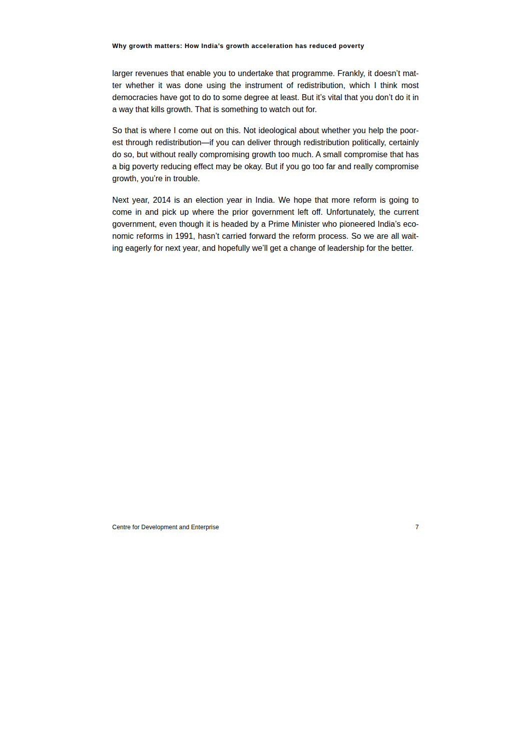Why growth matters: How India’s growth acceleration has reduced poverty
larger revenues that enable you to undertake that programme. Frankly, it doesn’t matter whether it was done using the instrument of redistribution, which I think most democracies have got to do to some degree at least. But it’s vital that you don’t do it in a way that kills growth. That is something to watch out for.
So that is where I come out on this. Not ideological about whether you help the poorest through redistribution—if you can deliver through redistribution politically, certainly do so, but without really compromising growth too much. A small compromise that has a big poverty reducing effect may be okay. But if you go too far and really compromise growth, you’re in trouble.
Next year, 2014 is an election year in India. We hope that more reform is going to come in and pick up where the prior government left off. Unfortunately, the current government, even though it is headed by a Prime Minister who pioneered India’s economic reforms in 1991, hasn’t carried forward the reform process. So we are all waiting eagerly for next year, and hopefully we’ll get a change of leadership for the better.
Centre for Development and Enterprise 7